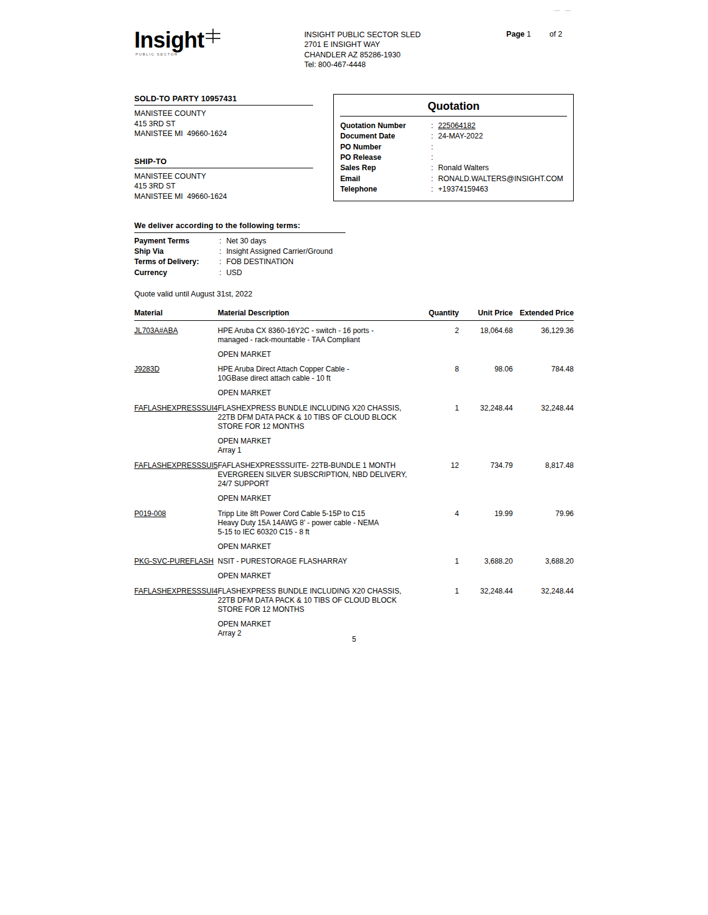— —
Insight
PUBLIC SECTOR
INSIGHT PUBLIC SECTOR SLED
2701 E INSIGHT WAY
CHANDLER AZ 85286-1930
Tel: 800-467-4448
Page 1 of 2
SOLD-TO PARTY 10957431
MANISTEE COUNTY
415 3RD ST
MANISTEE MI 49660-1624
SHIP-TO
MANISTEE COUNTY
415 3RD ST
MANISTEE MI 49660-1624
Quotation
| Quotation Number | : | 225064182 |
| Document Date | : | 24-MAY-2022 |
| PO Number | : | |
| PO Release | : | |
| Sales Rep | : | Ronald Walters |
| Email | : | RONALD.WALTERS@INSIGHT.COM |
| Telephone | : | +19374159463 |
We deliver according to the following terms:
| Payment Terms | : | Net 30 days |
| Ship Via | : | Insight Assigned Carrier/Ground |
| Terms of Delivery: | : | FOB DESTINATION |
| Currency | : | USD |
Quote valid until August 31st, 2022
| Material | Material Description | Quantity | Unit Price | Extended Price |
| --- | --- | --- | --- | --- |
| JL703A#ABA | HPE Aruba CX 8360-16Y2C - switch - 16 ports - managed - rack-mountable - TAA Compliant OPEN MARKET | 2 | 18,064.68 | 36,129.36 |
| J9283D | HPE Aruba Direct Attach Copper Cable - 10GBase direct attach cable - 10 ft OPEN MARKET | 8 | 98.06 | 784.48 |
| FAFLASHEXPRESSSUI4 | FLASHEXPRESS BUNDLE INCLUDING X20 CHASSIS, 22TB DFM DATA PACK & 10 TIBS OF CLOUD BLOCK STORE FOR 12 MONTHS OPEN MARKET Array 1 | 1 | 32,248.44 | 32,248.44 |
| FAFLASHEXPRESSSUI5 | FAFLASHEXPRESSSUITE- 22TB-BUNDLE 1 MONTH EVERGREEN SILVER SUBSCRIPTION, NBD DELIVERY, 24/7 SUPPORT OPEN MARKET | 12 | 734.79 | 8,817.48 |
| P019-008 | Tripp Lite 8ft Power Cord Cable 5-15P to C15 Heavy Duty 15A 14AWG 8' - power cable - NEMA 5-15 to IEC 60320 C15 - 8 ft OPEN MARKET | 4 | 19.99 | 79.96 |
| PKG-SVC-PUREFLASH | NSIT - PURESTORAGE FLASHARRAY OPEN MARKET | 1 | 3,688.20 | 3,688.20 |
| FAFLASHEXPRESSSUI4 | FLASHEXPRESS BUNDLE INCLUDING X20 CHASSIS, 22TB DFM DATA PACK & 10 TIBS OF CLOUD BLOCK STORE FOR 12 MONTHS OPEN MARKET Array 2 | 1 | 32,248.44 | 32,248.44 |
5